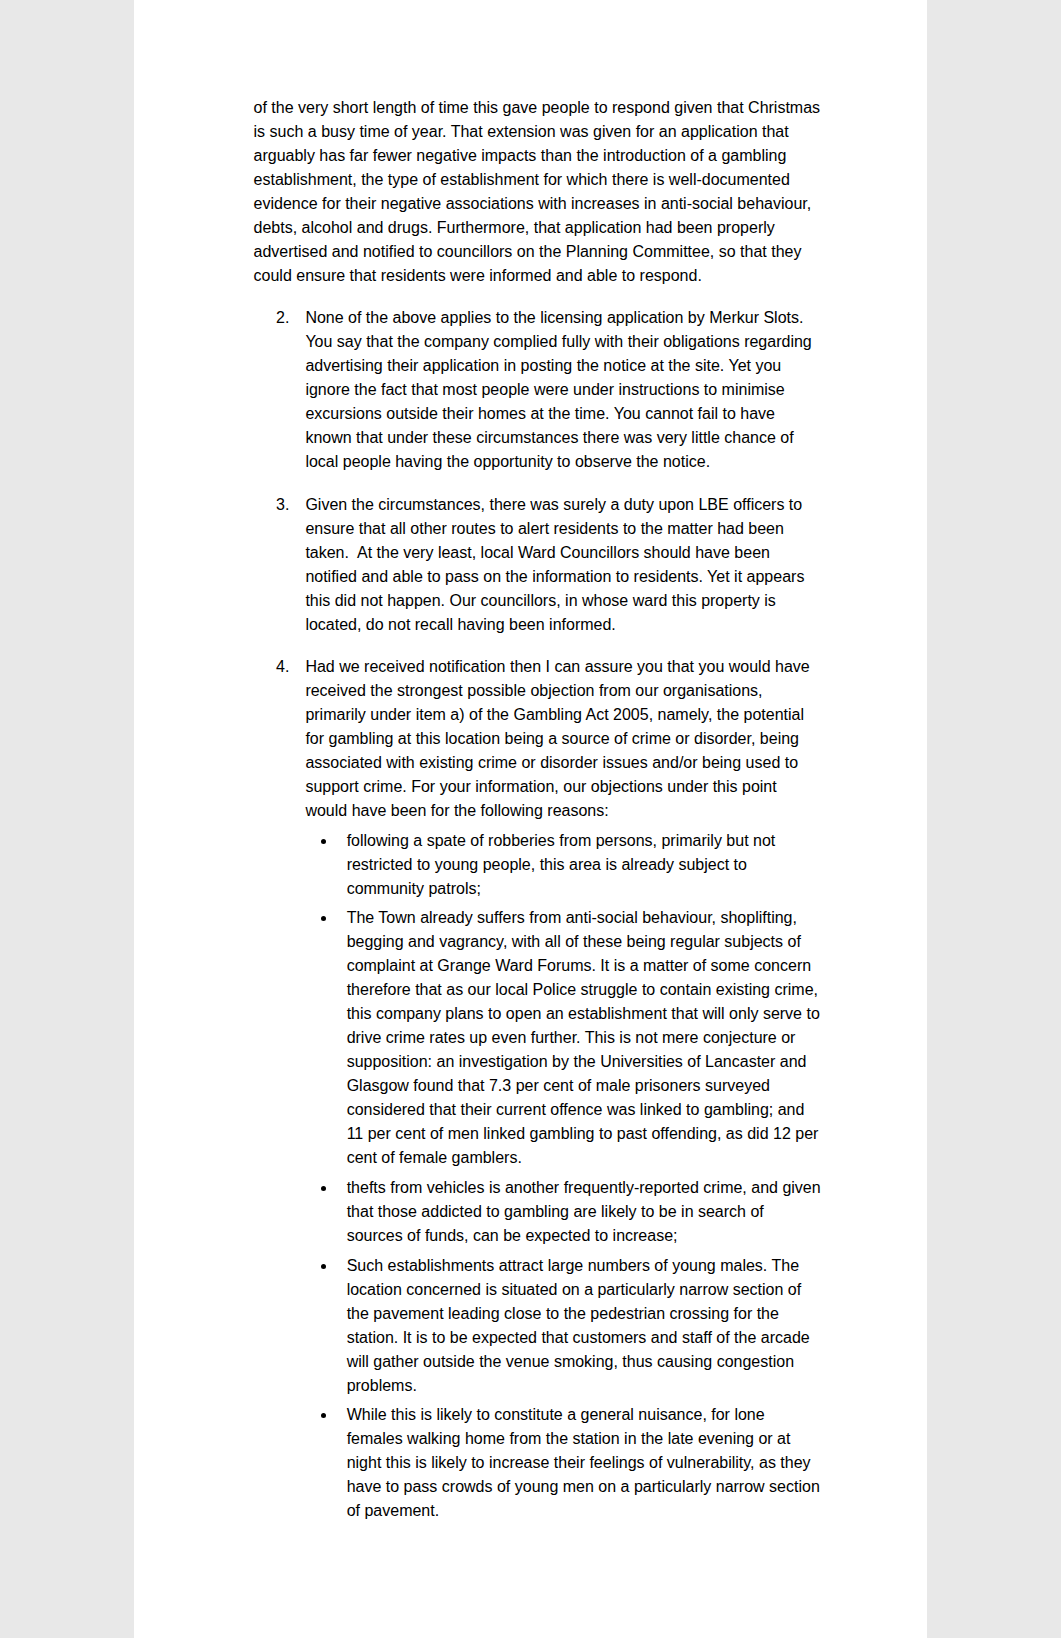of the very short length of time this gave people to respond given that Christmas is such a busy time of year. That extension was given for an application that arguably has far fewer negative impacts than the introduction of a gambling establishment, the type of establishment for which there is well-documented evidence for their negative associations with increases in anti-social behaviour, debts, alcohol and drugs. Furthermore, that application had been properly advertised and notified to councillors on the Planning Committee, so that they could ensure that residents were informed and able to respond.
None of the above applies to the licensing application by Merkur Slots. You say that the company complied fully with their obligations regarding advertising their application in posting the notice at the site. Yet you ignore the fact that most people were under instructions to minimise excursions outside their homes at the time. You cannot fail to have known that under these circumstances there was very little chance of local people having the opportunity to observe the notice.
Given the circumstances, there was surely a duty upon LBE officers to ensure that all other routes to alert residents to the matter had been taken. At the very least, local Ward Councillors should have been notified and able to pass on the information to residents. Yet it appears this did not happen. Our councillors, in whose ward this property is located, do not recall having been informed.
Had we received notification then I can assure you that you would have received the strongest possible objection from our organisations, primarily under item a) of the Gambling Act 2005, namely, the potential for gambling at this location being a source of crime or disorder, being associated with existing crime or disorder issues and/or being used to support crime. For your information, our objections under this point would have been for the following reasons:
following a spate of robberies from persons, primarily but not restricted to young people, this area is already subject to community patrols;
The Town already suffers from anti-social behaviour, shoplifting, begging and vagrancy, with all of these being regular subjects of complaint at Grange Ward Forums. It is a matter of some concern therefore that as our local Police struggle to contain existing crime, this company plans to open an establishment that will only serve to drive crime rates up even further. This is not mere conjecture or supposition: an investigation by the Universities of Lancaster and Glasgow found that 7.3 per cent of male prisoners surveyed considered that their current offence was linked to gambling; and 11 per cent of men linked gambling to past offending, as did 12 per cent of female gamblers.
thefts from vehicles is another frequently-reported crime, and given that those addicted to gambling are likely to be in search of sources of funds, can be expected to increase;
Such establishments attract large numbers of young males. The location concerned is situated on a particularly narrow section of the pavement leading close to the pedestrian crossing for the station. It is to be expected that customers and staff of the arcade will gather outside the venue smoking, thus causing congestion problems.
While this is likely to constitute a general nuisance, for lone females walking home from the station in the late evening or at night this is likely to increase their feelings of vulnerability, as they have to pass crowds of young men on a particularly narrow section of pavement.